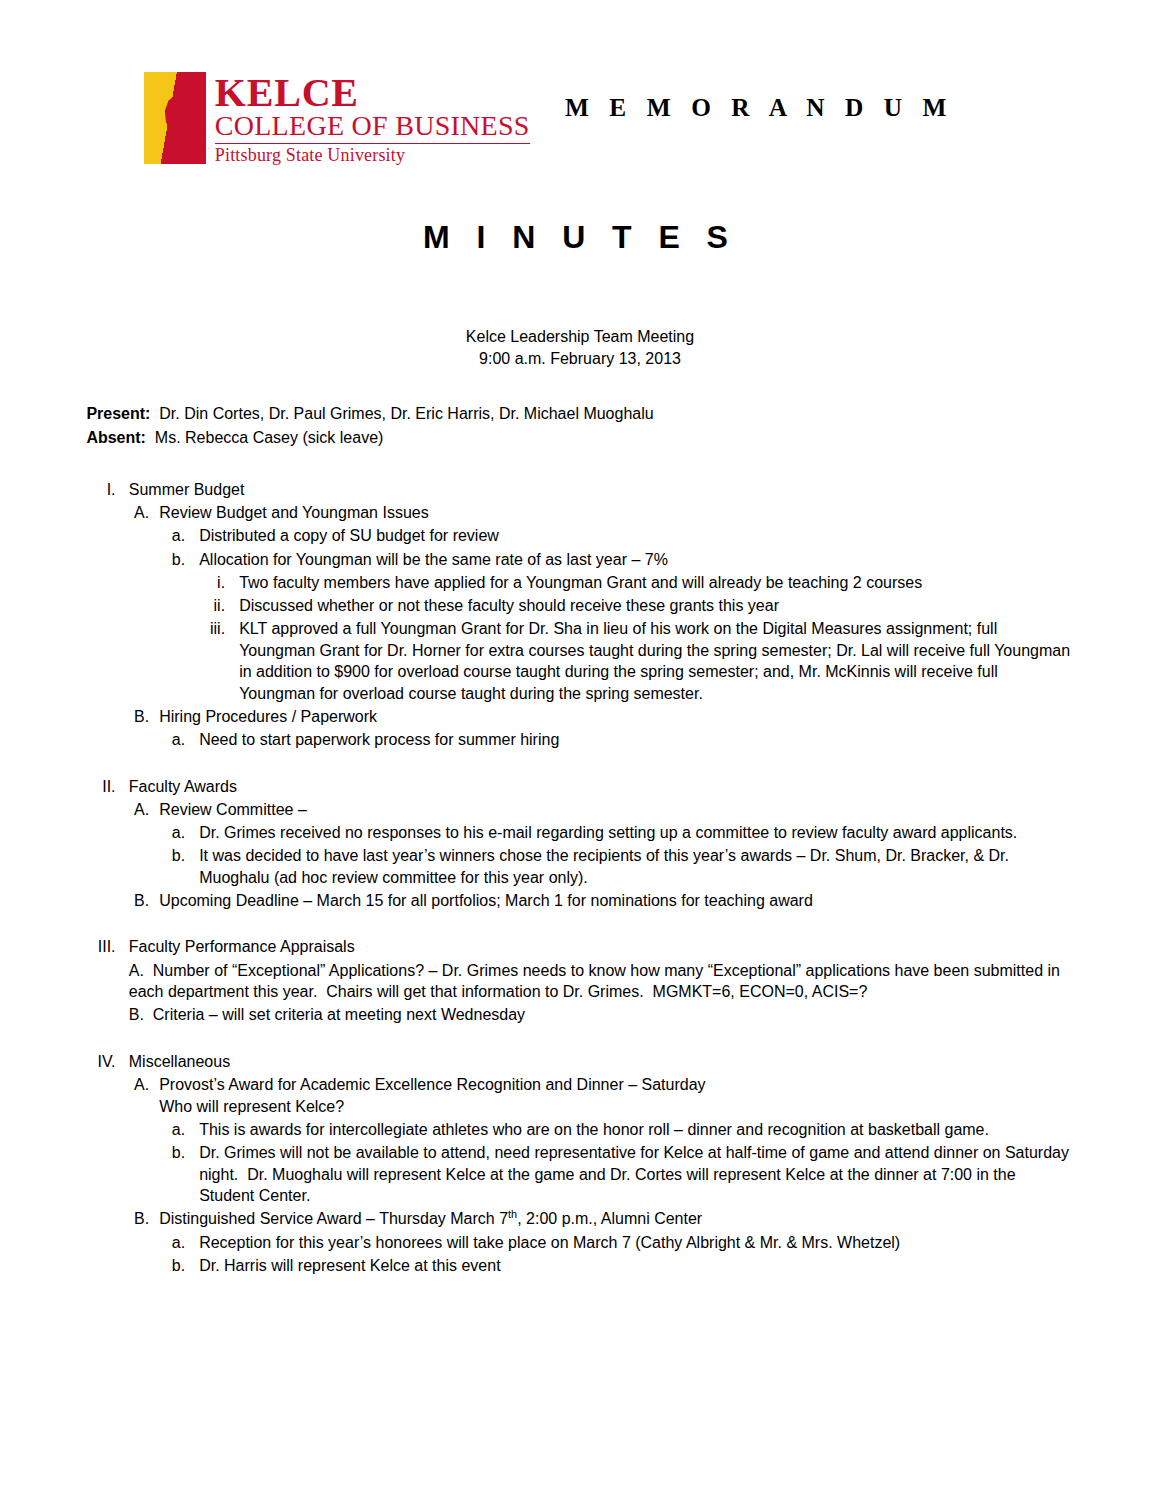KELCE
COLLEGE OF BUSINESS
Pittsburg State University
M E M O R A N D U M
M I N U T E S
Kelce Leadership Team Meeting
9:00 a.m. February 13, 2013
Present: Dr. Din Cortes, Dr. Paul Grimes, Dr. Eric Harris, Dr. Michael Muoghalu
Absent: Ms. Rebecca Casey (sick leave)
Summer Budget
Review Budget and Youngman Issues
Distributed a copy of SU budget for review
Allocation for Youngman will be the same rate of as last year – 7%
Two faculty members have applied for a Youngman Grant and will already be teaching 2 courses
Discussed whether or not these faculty should receive these grants this year
KLT approved a full Youngman Grant for Dr. Sha in lieu of his work on the Digital Measures assignment; full Youngman Grant for Dr. Horner for extra courses taught during the spring semester; Dr. Lal will receive full Youngman in addition to $900 for overload course taught during the spring semester; and, Mr. McKinnis will receive full Youngman for overload course taught during the spring semester.
Hiring Procedures / Paperwork
Need to start paperwork process for summer hiring
Faculty Awards
Review Committee –
Dr. Grimes received no responses to his e-mail regarding setting up a committee to review faculty award applicants.
It was decided to have last year’s winners chose the recipients of this year’s awards – Dr. Shum, Dr. Bracker, & Dr. Muoghalu (ad hoc review committee for this year only).
Upcoming Deadline – March 15 for all portfolios; March 1 for nominations for teaching award
Faculty Performance Appraisals
A. Number of “Exceptional” Applications? – Dr. Grimes needs to know how many “Exceptional” applications have been submitted in each department this year. Chairs will get that information to Dr. Grimes. MGMKT=6, ECON=0, ACIS=?
B. Criteria – will set criteria at meeting next Wednesday
Miscellaneous
Provost’s Award for Academic Excellence Recognition and Dinner – Saturday
Who will represent Kelce?
This is awards for intercollegiate athletes who are on the honor roll – dinner and recognition at basketball game.
Dr. Grimes will not be available to attend, need representative for Kelce at half-time of game and attend dinner on Saturday night. Dr. Muoghalu will represent Kelce at the game and Dr. Cortes will represent Kelce at the dinner at 7:00 in the Student Center.
Distinguished Service Award – Thursday March 7th, 2:00 p.m., Alumni Center
Reception for this year’s honorees will take place on March 7 (Cathy Albright & Mr. & Mrs. Whetzel)
Dr. Harris will represent Kelce at this event